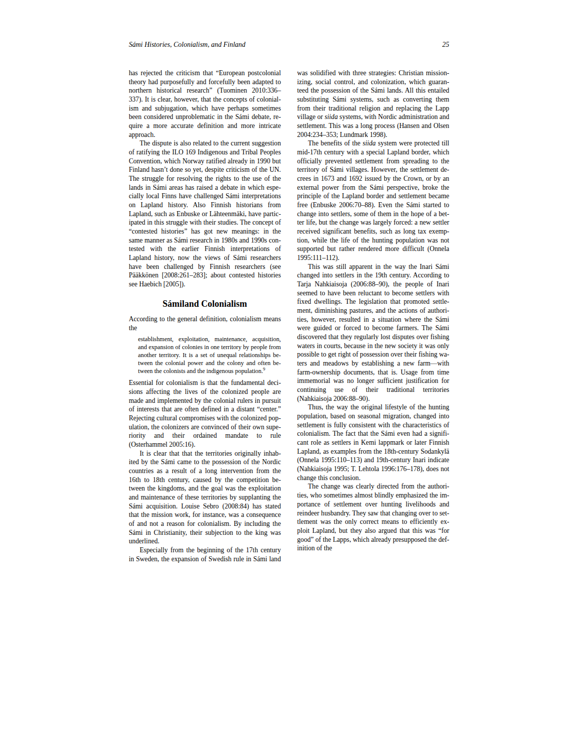Sámi Histories, Colonialism, and Finland 25
has rejected the criticism that “European postcolonial theory had purposefully and forcefully been adapted to northern historical research” (Tuominen 2010:336–337). It is clear, however, that the concepts of colonialism and subjugation, which have perhaps sometimes been considered unproblematic in the Sámi debate, require a more accurate definition and more intricate approach.
The dispute is also related to the current suggestion of ratifying the ILO 169 Indigenous and Tribal Peoples Convention, which Norway ratified already in 1990 but Finland hasn’t done so yet, despite criticism of the UN. The struggle for resolving the rights to the use of the lands in Sámi areas has raised a debate in which especially local Finns have challenged Sámi interpretations on Lapland history. Also Finnish historians from Lapland, such as Enbuske or Lähteenmäki, have participated in this struggle with their studies. The concept of “contested histories” has got new meanings: in the same manner as Sámi research in 1980s and 1990s contested with the earlier Finnish interpretations of Lapland history, now the views of Sámi researchers have been challenged by Finnish researchers (see Pääkkönen [2008:261–283]; about contested histories see Haebich [2005]).
Sámiland Colonialism
According to the general definition, colonialism means the
establishment, exploitation, maintenance, acquisition, and expansion of colonies in one territory by people from another territory. It is a set of unequal relationships between the colonial power and the colony and often between the colonists and the indigenous population.9
Essential for colonialism is that the fundamental decisions affecting the lives of the colonized people are made and implemented by the colonial rulers in pursuit of interests that are often defined in a distant “center.” Rejecting cultural compromises with the colonized population, the colonizers are convinced of their own superiority and their ordained mandate to rule (Osterhammel 2005:16).
It is clear that that the territories originally inhabited by the Sámi came to the possession of the Nordic countries as a result of a long intervention from the 16th to 18th century, caused by the competition between the kingdoms, and the goal was the exploitation and maintenance of these territories by supplanting the Sámi acquisition. Louise Sebro (2008:84) has stated that the mission work, for instance, was a consequence of and not a reason for colonialism. By including the Sámi in Christianity, their subjection to the king was underlined.
Especially from the beginning of the 17th century in Sweden, the expansion of Swedish rule in Sámi land was solidified with three strategies: Christian missionizing, social control, and colonization, which guaranteed the possession of the Sámi lands. All this entailed substituting Sámi systems, such as converting them from their traditional religion and replacing the Lapp village or siida systems, with Nordic administration and settlement. This was a long process (Hansen and Olsen 2004:234–353; Lundmark 1998).
The benefits of the siida system were protected till mid-17th century with a special Lapland border, which officially prevented settlement from spreading to the territory of Sámi villages. However, the settlement decrees in 1673 and 1692 issued by the Crown, or by an external power from the Sámi perspective, broke the principle of the Lapland border and settlement became free (Enbuske 2006:70–88). Even the Sámi started to change into settlers, some of them in the hope of a better life, but the change was largely forced: a new settler received significant benefits, such as long tax exemption, while the life of the hunting population was not supported but rather rendered more difficult (Onnela 1995:111–112).
This was still apparent in the way the Inari Sámi changed into settlers in the 19th century. According to Tarja Nahkiaisoja (2006:88–90), the people of Inari seemed to have been reluctant to become settlers with fixed dwellings. The legislation that promoted settlement, diminishing pastures, and the actions of authorities, however, resulted in a situation where the Sámi were guided or forced to become farmers. The Sámi discovered that they regularly lost disputes over fishing waters in courts, because in the new society it was only possible to get right of possession over their fishing waters and meadows by establishing a new farm—with farm-ownership documents, that is. Usage from time immemorial was no longer sufficient justification for continuing use of their traditional territories (Nahkiaisoja 2006:88–90).
Thus, the way the original lifestyle of the hunting population, based on seasonal migration, changed into settlement is fully consistent with the characteristics of colonialism. The fact that the Sámi even had a significant role as settlers in Kemi lappmark or later Finnish Lapland, as examples from the 18th-century Sodankylä (Onnela 1995:110–113) and 19th-century Inari indicate (Nahkiaisoja 1995; T. Lehtola 1996:176–178), does not change this conclusion.
The change was clearly directed from the authorities, who sometimes almost blindly emphasized the importance of settlement over hunting livelihoods and reindeer husbandry. They saw that changing over to settlement was the only correct means to efficiently exploit Lapland, but they also argued that this was “for good” of the Lapps, which already presupposed the definition of the